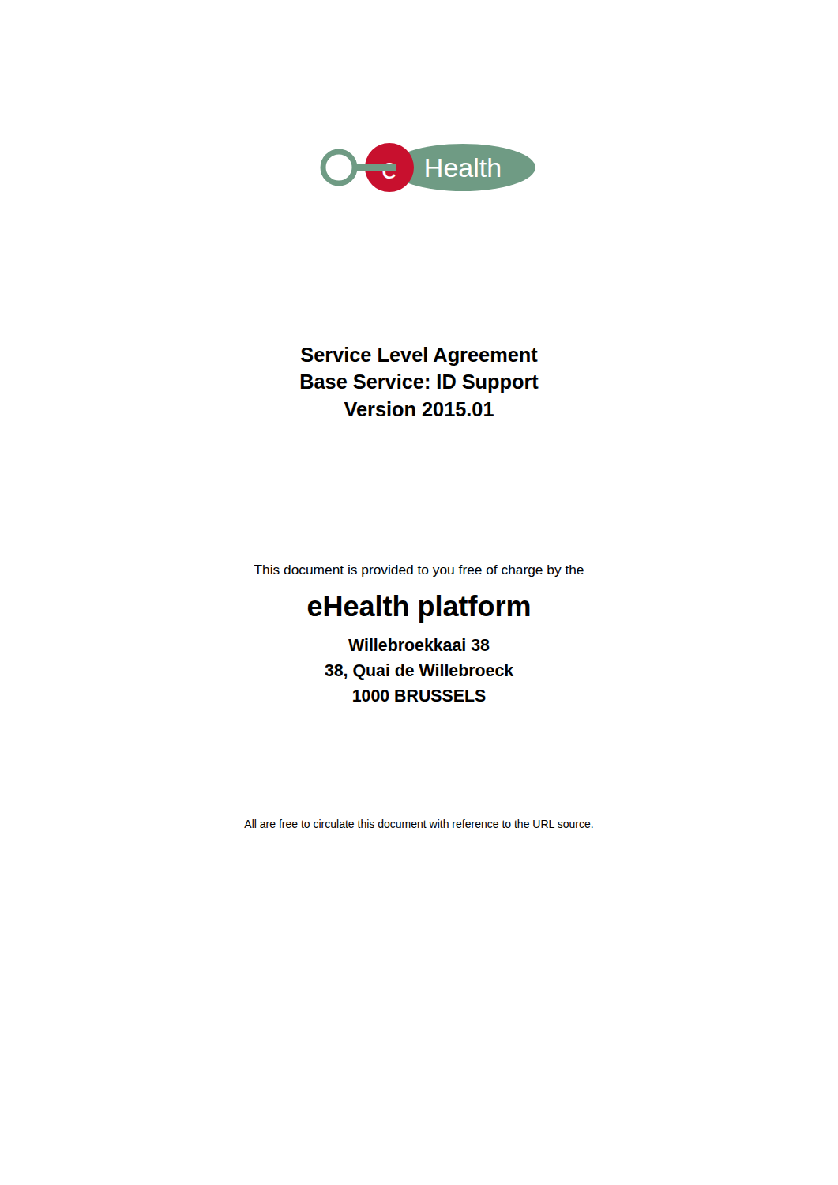Health e
Service Level Agreement
Base Service: ID Support
Version 2015.01
This document is provided to you free of charge by the
eHealth platform
Willebroekkaai 38
38, Quai de Willebroeck
1000 BRUSSELS
All are free to circulate this document with reference to the URL source.